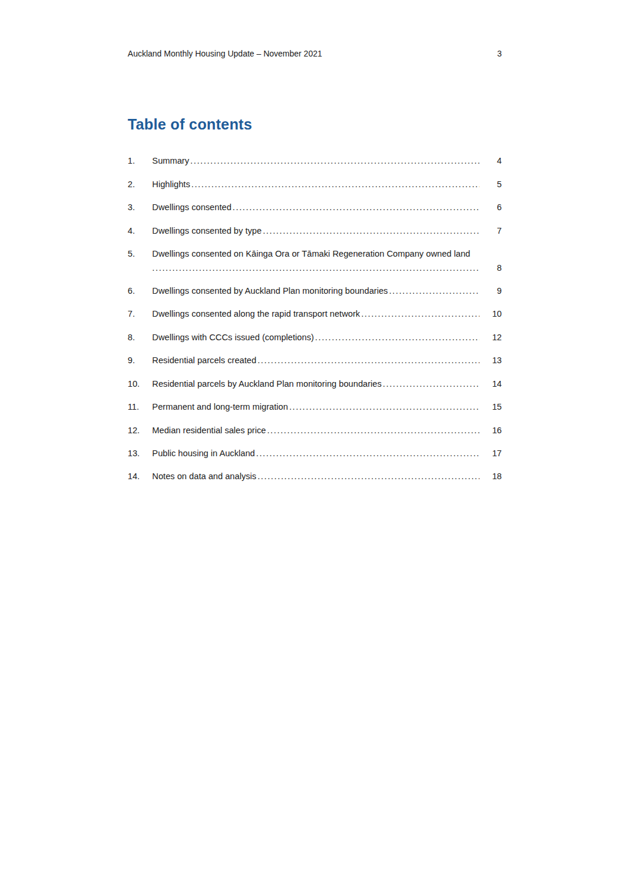Auckland Monthly Housing Update – November 2021 3
Table of contents
1. Summary..................................................................................................... 4
2. Highlights................................................................................................... 5
3. Dwellings consented................................................................................ 6
4. Dwellings consented by type..................................................................... 7
5. Dwellings consented on Kāinga Ora or Tāmaki Regeneration Company owned land
............................................................................................................................... 8
6. Dwellings consented by Auckland Plan monitoring boundaries............................... 9
7. Dwellings consented along the rapid transport network......................................... 10
8. Dwellings with CCCs issued (completions)............................................................ 12
9. Residential parcels created..................................................................................... 13
10. Residential parcels by Auckland Plan monitoring boundaries................................. 14
11. Permanent and long-term migration........................................................................ 15
12. Median residential sales price................................................................................ 16
13. Public housing in Auckland.................................................................................... 17
14. Notes on data and analysis..................................................................................... 18